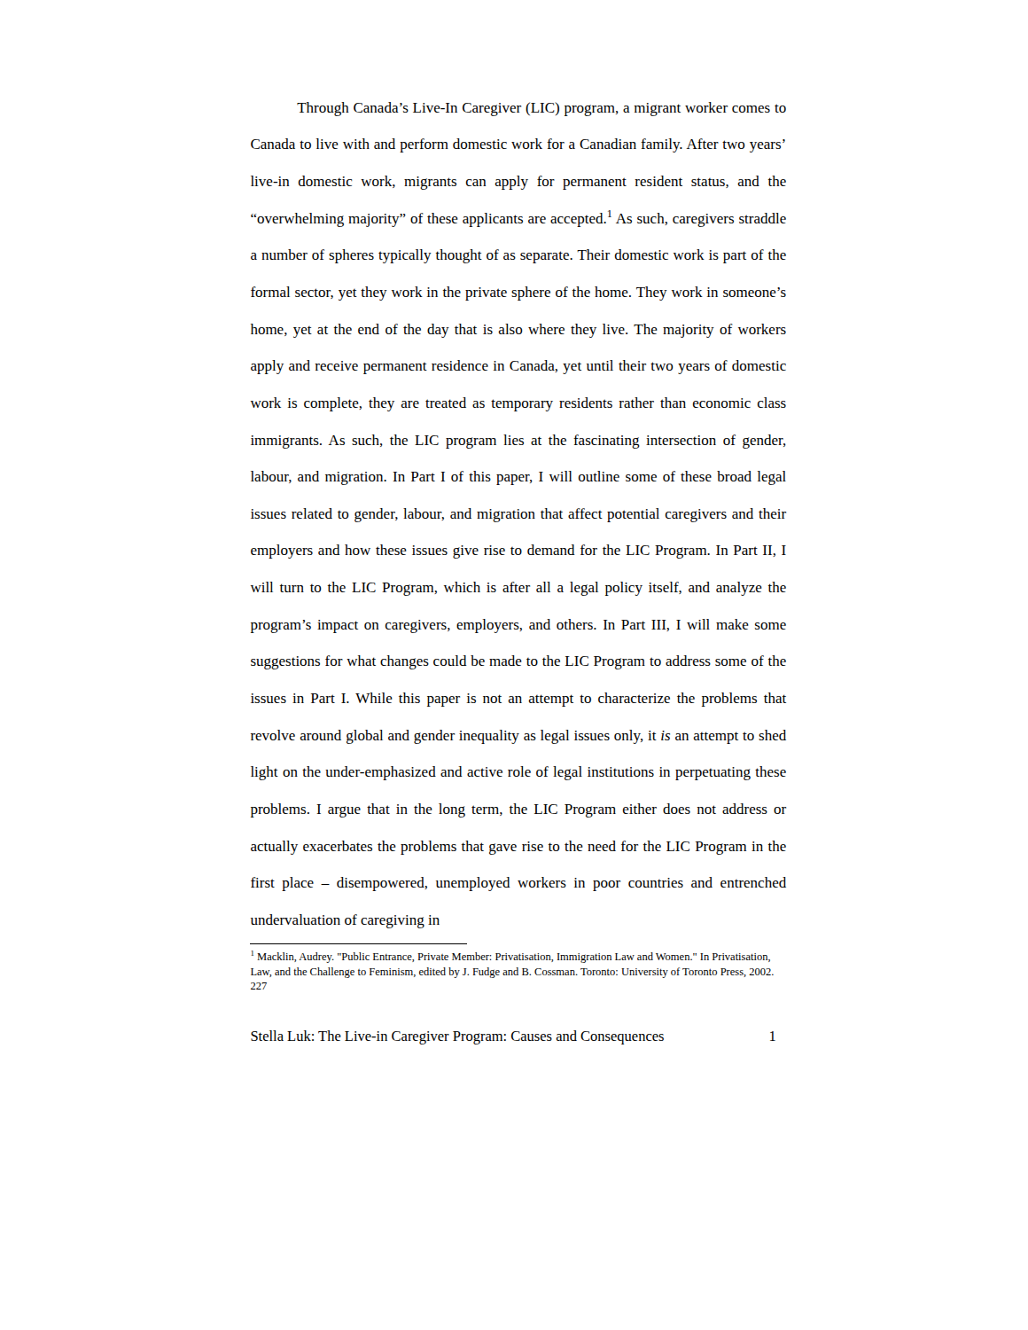Through Canada’s Live-In Caregiver (LIC) program, a migrant worker comes to Canada to live with and perform domestic work for a Canadian family. After two years’ live-in domestic work, migrants can apply for permanent resident status, and the “overwhelming majority” of these applicants are accepted.1 As such, caregivers straddle a number of spheres typically thought of as separate. Their domestic work is part of the formal sector, yet they work in the private sphere of the home. They work in someone’s home, yet at the end of the day that is also where they live. The majority of workers apply and receive permanent residence in Canada, yet until their two years of domestic work is complete, they are treated as temporary residents rather than economic class immigrants. As such, the LIC program lies at the fascinating intersection of gender, labour, and migration. In Part I of this paper, I will outline some of these broad legal issues related to gender, labour, and migration that affect potential caregivers and their employers and how these issues give rise to demand for the LIC Program. In Part II, I will turn to the LIC Program, which is after all a legal policy itself, and analyze the program’s impact on caregivers, employers, and others. In Part III, I will make some suggestions for what changes could be made to the LIC Program to address some of the issues in Part I. While this paper is not an attempt to characterize the problems that revolve around global and gender inequality as legal issues only, it is an attempt to shed light on the under-emphasized and active role of legal institutions in perpetuating these problems. I argue that in the long term, the LIC Program either does not address or actually exacerbates the problems that gave rise to the need for the LIC Program in the first place – disempowered, unemployed workers in poor countries and entrenched undervaluation of caregiving in
1 Macklin, Audrey. "Public Entrance, Private Member: Privatisation, Immigration Law and Women." In Privatisation, Law, and the Challenge to Feminism, edited by J. Fudge and B. Cossman. Toronto: University of Toronto Press, 2002. 227
Stella Luk: The Live-in Caregiver Program: Causes and Consequences 1